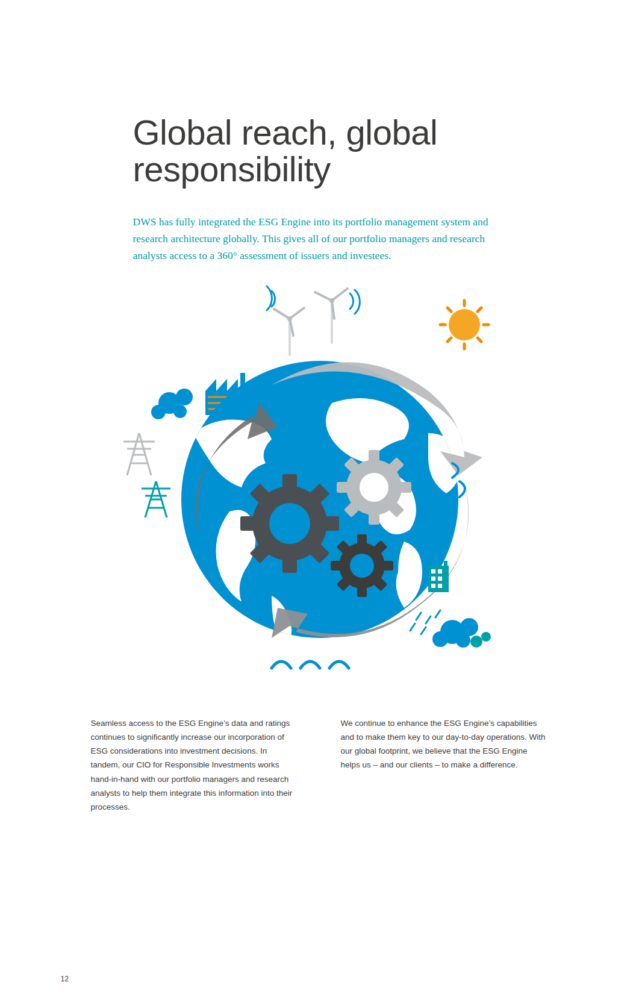Global reach, global responsibility
DWS has fully integrated the ESG Engine into its portfolio management system and research architecture globally. This gives all of our portfolio managers and research analysts access to a 360° assessment of issuers and investees.
Seamless access to the ESG Engine’s data and ratings continues to significantly increase our incorporation of ESG considerations into investment decisions. In tandem, our CIO for Responsible Investments works hand-in-hand with our portfolio managers and research analysts to help them integrate this information into their processes.
We continue to enhance the ESG Engine’s capabilities and to make them key to our day-to-day operations. With our global footprint, we believe that the ESG Engine helps us – and our clients – to make a difference.
12